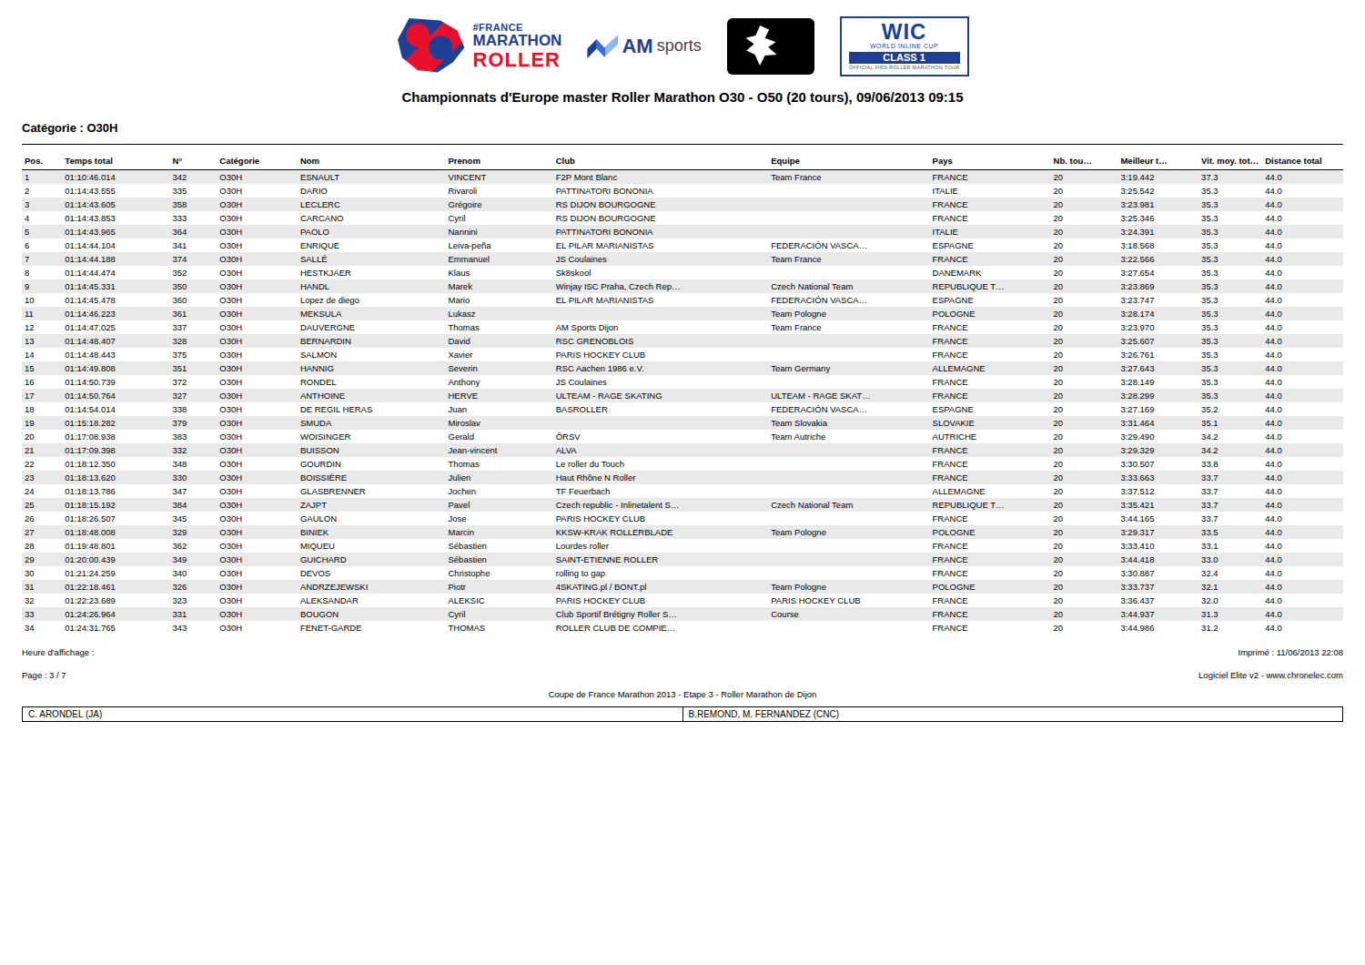#FRANCE
MARATHON
ROLLER
AM sports
WIC
WORLD INLINE CUP
CLASS 1
OFFICIAL FIRS ROLLER MARATHON TOUR
Championnats d'Europe master Roller Marathon O30 - O50 (20 tours), 09/06/2013 09:15
Catégorie : O30H
| Pos. | Temps total | N° | Catégorie | Nom | Prenom | Club | Equipe | Pays | Nb. tou… | Meilleur t… | Vit. moy. tot… | Distance total |
| --- | --- | --- | --- | --- | --- | --- | --- | --- | --- | --- | --- | --- |
| 1 | 01:10:46.014 | 342 | O30H | ESNAULT | VINCENT | F2P Mont Blanc | Team France | FRANCE | 20 | 3:19.442 | 37.3 | 44.0 |
| 2 | 01:14:43.555 | 335 | O30H | DARIO | Rivaroli | PATTINATORI BONONIA | | ITALIE | 20 | 3:25.542 | 35.3 | 44.0 |
| 3 | 01:14:43.605 | 358 | O30H | LECLERC | Grégoire | RS DIJON BOURGOGNE | | FRANCE | 20 | 3:23.981 | 35.3 | 44.0 |
| 4 | 01:14:43.853 | 333 | O30H | CARCANO | Cyril | RS DIJON BOURGOGNE | | FRANCE | 20 | 3:25.346 | 35.3 | 44.0 |
| 5 | 01:14:43.965 | 364 | O30H | PAOLO | Nannini | PATTINATORI BONONIA | | ITALIE | 20 | 3:24.391 | 35.3 | 44.0 |
| 6 | 01:14:44.104 | 341 | O30H | ENRIQUE | Leiva-peña | EL PILAR MARIANISTAS | FEDERACIÓN VASCA… | ESPAGNE | 20 | 3:18.568 | 35.3 | 44.0 |
| 7 | 01:14:44.188 | 374 | O30H | SALLÉ | Emmanuel | JS Coulaines | Team France | FRANCE | 20 | 3:22.566 | 35.3 | 44.0 |
| 8 | 01:14:44.474 | 352 | O30H | HESTKJAER | Klaus | Sk8skool | | DANEMARK | 20 | 3:27.654 | 35.3 | 44.0 |
| 9 | 01:14:45.331 | 350 | O30H | HANDL | Marek | Winjay ISC Praha, Czech Rep… | Czech National Team | REPUBLIQUE T… | 20 | 3:23.869 | 35.3 | 44.0 |
| 10 | 01:14:45.478 | 360 | O30H | Lopez de diego | Mario | EL PILAR MARIANISTAS | FEDERACIÓN VASCA… | ESPAGNE | 20 | 3:23.747 | 35.3 | 44.0 |
| 11 | 01:14:46.223 | 361 | O30H | MEKSULA | Lukasz | | Team Pologne | POLOGNE | 20 | 3:28.174 | 35.3 | 44.0 |
| 12 | 01:14:47.025 | 337 | O30H | DAUVERGNE | Thomas | AM Sports Dijon | Team France | FRANCE | 20 | 3:23.970 | 35.3 | 44.0 |
| 13 | 01:14:48.407 | 328 | O30H | BERNARDIN | David | RSC GRENOBLOIS | | FRANCE | 20 | 3:25.607 | 35.3 | 44.0 |
| 14 | 01:14:48.443 | 375 | O30H | SALMON | Xavier | PARIS HOCKEY CLUB | | FRANCE | 20 | 3:26.761 | 35.3 | 44.0 |
| 15 | 01:14:49.808 | 351 | O30H | HANNIG | Severin | RSC Aachen 1986 e.V. | Team Germany | ALLEMAGNE | 20 | 3:27.643 | 35.3 | 44.0 |
| 16 | 01:14:50.739 | 372 | O30H | RONDEL | Anthony | JS Coulaines | | FRANCE | 20 | 3:28.149 | 35.3 | 44.0 |
| 17 | 01:14:50.764 | 327 | O30H | ANTHOINE | HERVE | ULTEAM - RAGE SKATING | ULTEAM - RAGE SKAT… | FRANCE | 20 | 3:28.299 | 35.3 | 44.0 |
| 18 | 01:14:54.014 | 338 | O30H | DE REGIL HERAS | Juan | BASROLLER | FEDERACIÓN VASCA… | ESPAGNE | 20 | 3:27.169 | 35.2 | 44.0 |
| 19 | 01:15:18.282 | 379 | O30H | SMUDA | Miroslav | | Team Slovakia | SLOVAKIE | 20 | 3:31.464 | 35.1 | 44.0 |
| 20 | 01:17:08.938 | 383 | O30H | WOISINGER | Gerald | ÖRSV | Team Autriche | AUTRICHE | 20 | 3:29.490 | 34.2 | 44.0 |
| 21 | 01:17:09.398 | 332 | O30H | BUISSON | Jean-vincent | ALVA | | FRANCE | 20 | 3:29.329 | 34.2 | 44.0 |
| 22 | 01:18:12.350 | 348 | O30H | GOURDIN | Thomas | Le roller du Touch | | FRANCE | 20 | 3:30.507 | 33.8 | 44.0 |
| 23 | 01:18:13.620 | 330 | O30H | BOISSIÈRE | Julien | Haut Rhône N Roller | | FRANCE | 20 | 3:33.663 | 33.7 | 44.0 |
| 24 | 01:18:13.786 | 347 | O30H | GLASBRENNER | Jochen | TF Feuerbach | | ALLEMAGNE | 20 | 3:37.512 | 33.7 | 44.0 |
| 25 | 01:18:15.192 | 384 | O30H | ZAJPT | Pavel | Czech republic - Inlinetalent S… | Czech National Team | REPUBLIQUE T… | 20 | 3:35.421 | 33.7 | 44.0 |
| 26 | 01:18:26.507 | 345 | O30H | GAULON | Jose | PARIS HOCKEY CLUB | | FRANCE | 20 | 3:44.165 | 33.7 | 44.0 |
| 27 | 01:18:48.008 | 329 | O30H | BINIEK | Marcin | KKSW-KRAK ROLLERBLADE | Team Pologne | POLOGNE | 20 | 3:29.317 | 33.5 | 44.0 |
| 28 | 01:19:48.801 | 362 | O30H | MIQUEU | Sébastien | Lourdes roller | | FRANCE | 20 | 3:33.410 | 33.1 | 44.0 |
| 29 | 01:20:00.439 | 349 | O30H | GUICHARD | Sébastien | SAINT-ETIENNE ROLLER | | FRANCE | 20 | 3:44.418 | 33.0 | 44.0 |
| 30 | 01:21:24.259 | 340 | O30H | DEVOS | Christophe | rolling to gap | | FRANCE | 20 | 3:30.887 | 32.4 | 44.0 |
| 31 | 01:22:18.461 | 326 | O30H | ANDRZEJEWSKI | Piotr | 4SKATING.pl / BONT.pl | Team Pologne | POLOGNE | 20 | 3:33.737 | 32.1 | 44.0 |
| 32 | 01:22:23.689 | 323 | O30H | ALEKSANDAR | ALEKSIC | PARIS HOCKEY CLUB | PARIS HOCKEY CLUB | FRANCE | 20 | 3:36.437 | 32.0 | 44.0 |
| 33 | 01:24:26.964 | 331 | O30H | BOUGON | Cyril | Club Sportif Brétigny Roller S… | Course | FRANCE | 20 | 3:44.937 | 31.3 | 44.0 |
| 34 | 01:24:31.765 | 343 | O30H | FENET-GARDE | THOMAS | ROLLER CLUB DE COMPIE… | | FRANCE | 20 | 3:44.986 | 31.2 | 44.0 |
Heure d'affichage :
Imprimé : 11/06/2013 22:08
Page : 3 / 7
Logiciel Elite v2 - www.chronelec.com
Coupe de France Marathon 2013 - Etape 3 - Roller Marathon de Dijon
C. ARONDEL (JA)
B.REMOND, M. FERNANDEZ (CNC)